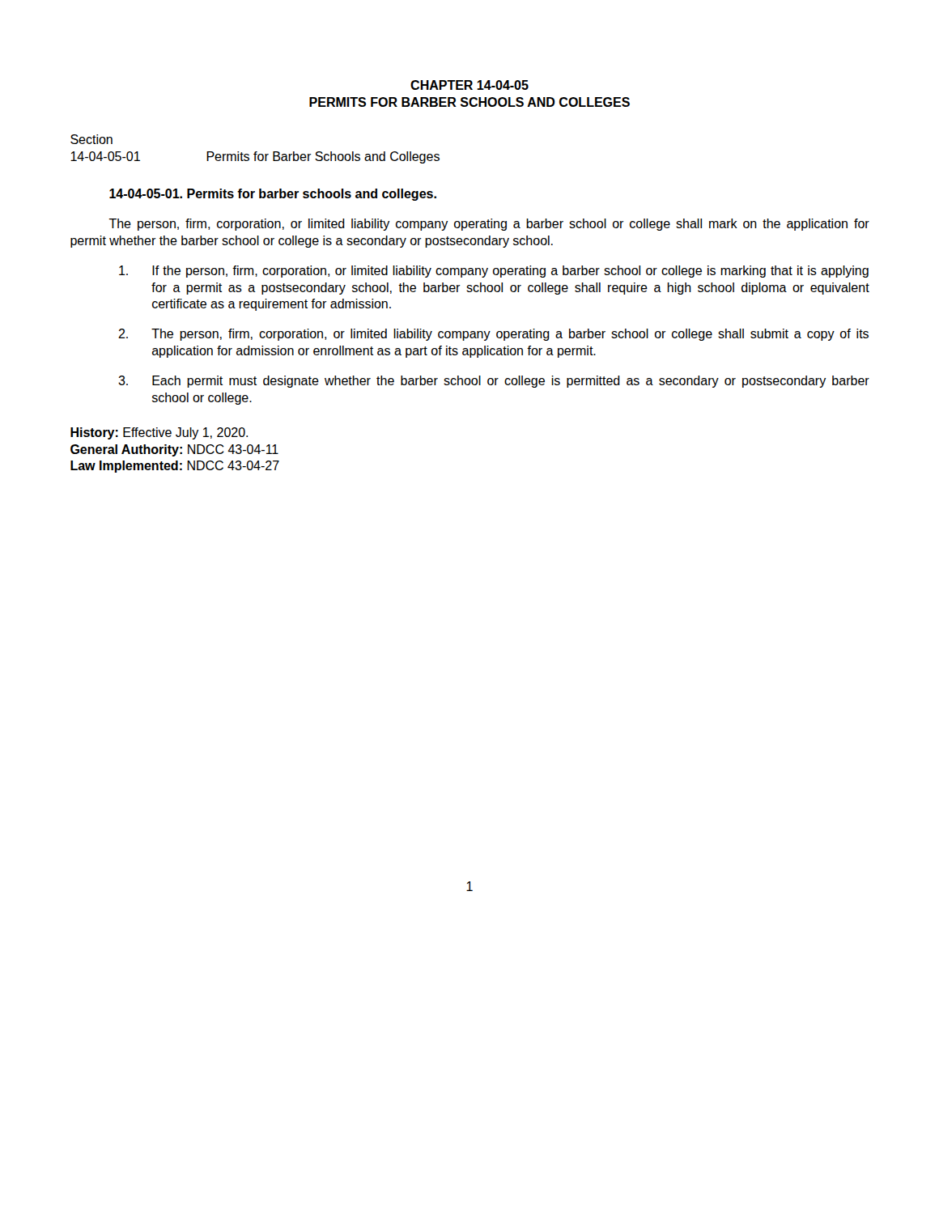CHAPTER 14-04-05
PERMITS FOR BARBER SCHOOLS AND COLLEGES
Section
14-04-05-01 Permits for Barber Schools and Colleges
14-04-05-01. Permits for barber schools and colleges.
The person, firm, corporation, or limited liability company operating a barber school or college shall mark on the application for permit whether the barber school or college is a secondary or postsecondary school.
1. If the person, firm, corporation, or limited liability company operating a barber school or college is marking that it is applying for a permit as a postsecondary school, the barber school or college shall require a high school diploma or equivalent certificate as a requirement for admission.
2. The person, firm, corporation, or limited liability company operating a barber school or college shall submit a copy of its application for admission or enrollment as a part of its application for a permit.
3. Each permit must designate whether the barber school or college is permitted as a secondary or postsecondary barber school or college.
History: Effective July 1, 2020.
General Authority: NDCC 43-04-11
Law Implemented: NDCC 43-04-27
1